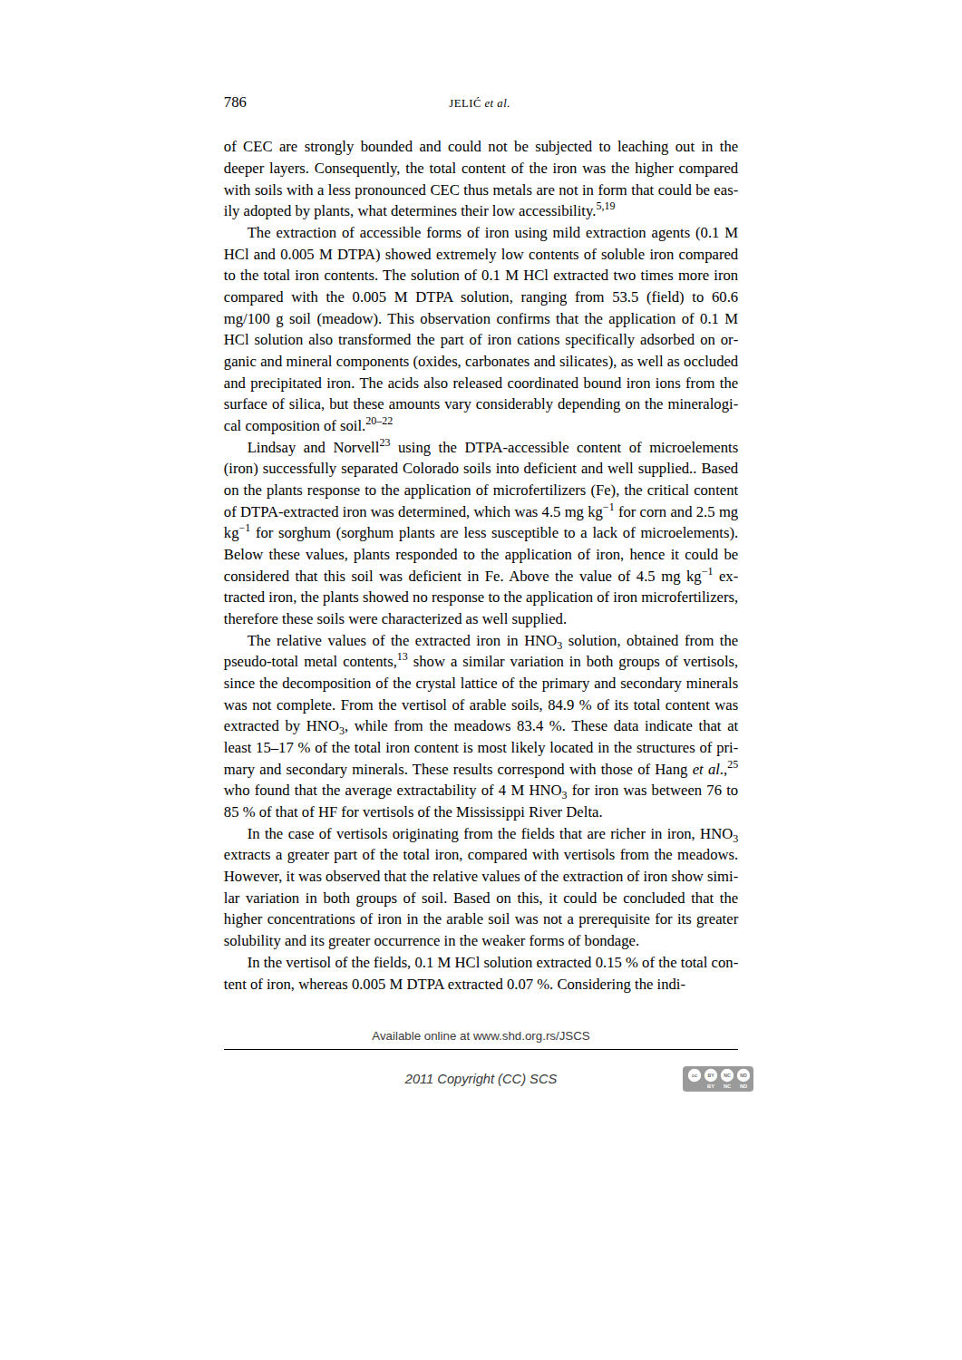786
JELIĆ et al.
of CEC are strongly bounded and could not be subjected to leaching out in the deeper layers. Consequently, the total content of the iron was the higher compared with soils with a less pronounced CEC thus metals are not in form that could be easily adopted by plants, what determines their low accessibility.5,19
The extraction of accessible forms of iron using mild extraction agents (0.1 M HCl and 0.005 M DTPA) showed extremely low contents of soluble iron compared to the total iron contents. The solution of 0.1 M HCl extracted two times more iron compared with the 0.005 M DTPA solution, ranging from 53.5 (field) to 60.6 mg/100 g soil (meadow). This observation confirms that the application of 0.1 M HCl solution also transformed the part of iron cations specifically adsorbed on organic and mineral components (oxides, carbonates and silicates), as well as occluded and precipitated iron. The acids also released coordinated bound iron ions from the surface of silica, but these amounts vary considerably depending on the mineralogical composition of soil.20–22
Lindsay and Norvell23 using the DTPA-accessible content of microelements (iron) successfully separated Colorado soils into deficient and well supplied.. Based on the plants response to the application of microfertilizers (Fe), the critical content of DTPA-extracted iron was determined, which was 4.5 mg kg−1 for corn and 2.5 mg kg−1 for sorghum (sorghum plants are less susceptible to a lack of microelements). Below these values, plants responded to the application of iron, hence it could be considered that this soil was deficient in Fe. Above the value of 4.5 mg kg−1 extracted iron, the plants showed no response to the application of iron microfertilizers, therefore these soils were characterized as well supplied.
The relative values of the extracted iron in HNO3 solution, obtained from the pseudo-total metal contents,13 show a similar variation in both groups of vertisols, since the decomposition of the crystal lattice of the primary and secondary minerals was not complete. From the vertisol of arable soils, 84.9 % of its total content was extracted by HNO3, while from the meadows 83.4 %. These data indicate that at least 15–17 % of the total iron content is most likely located in the structures of primary and secondary minerals. These results correspond with those of Hang et al.,25 who found that the average extractability of 4 M HNO3 for iron was between 76 to 85 % of that of HF for vertisols of the Mississippi River Delta.
In the case of vertisols originating from the fields that are richer in iron, HNO3 extracts a greater part of the total iron, compared with vertisols from the meadows. However, it was observed that the relative values of the extraction of iron show similar variation in both groups of soil. Based on this, it could be concluded that the higher concentrations of iron in the arable soil was not a prerequisite for its greater solubility and its greater occurrence in the weaker forms of bondage.
In the vertisol of the fields, 0.1 M HCl solution extracted 0.15 % of the total content of iron, whereas 0.005 M DTPA extracted 0.07 %. Considering the indi-
Available online at www.shd.org.rs/JSCS
2011 Copyright (CC) SCS
cc BY NC ND BY NC ND